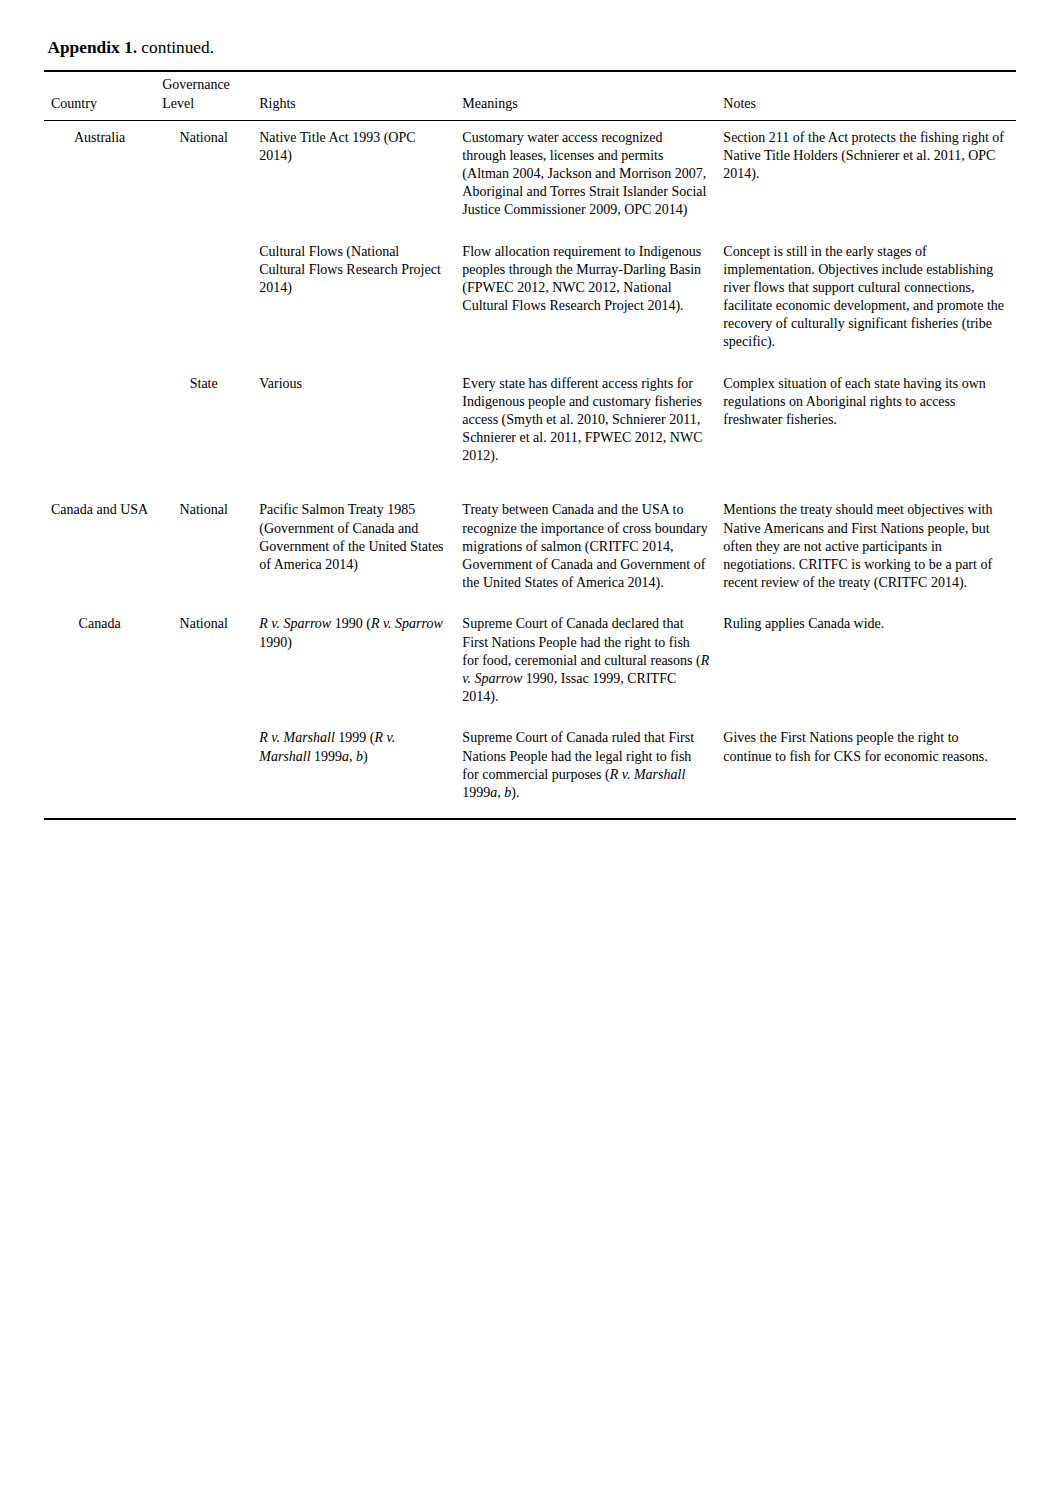Appendix 1. continued.
| Country | Governance Level | Rights | Meanings | Notes |
| --- | --- | --- | --- | --- |
| Australia | National | Native Title Act 1993 (OPC 2014) | Customary water access recognized through leases, licenses and permits (Altman 2004, Jackson and Morrison 2007, Aboriginal and Torres Strait Islander Social Justice Commissioner 2009, OPC 2014) | Section 211 of the Act protects the fishing right of Native Title Holders (Schnierer et al. 2011, OPC 2014). |
| | | Cultural Flows (National Cultural Flows Research Project 2014) | Flow allocation requirement to Indigenous peoples through the Murray-Darling Basin (FPWEC 2012, NWC 2012, National Cultural Flows Research Project 2014). | Concept is still in the early stages of implementation. Objectives include establishing river flows that support cultural connections, facilitate economic development, and promote the recovery of culturally significant fisheries (tribe specific). |
| | State | Various | Every state has different access rights for Indigenous people and customary fisheries access (Smyth et al. 2010, Schnierer 2011, Schnierer et al. 2011, FPWEC 2012, NWC 2012). | Complex situation of each state having its own regulations on Aboriginal rights to access freshwater fisheries. |
| Canada and USA | National | Pacific Salmon Treaty 1985 (Government of Canada and Government of the United States of America 2014) | Treaty between Canada and the USA to recognize the importance of cross boundary migrations of salmon (CRITFC 2014, Government of Canada and Government of the United States of America 2014). | Mentions the treaty should meet objectives with Native Americans and First Nations people, but often they are not active participants in negotiations. CRITFC is working to be a part of recent review of the treaty (CRITFC 2014). |
| Canada | National | R v. Sparrow 1990 ( R v. Sparrow 1990) | Supreme Court of Canada declared that First Nations People had the right to fish for food, ceremonial and cultural reasons ( R v. Sparrow 1990, Issac 1999, CRITFC 2014). | Ruling applies Canada wide. |
| | | R v. Marshall 1999 ( R v. Marshall 1999 a , b ) | Supreme Court of Canada ruled that First Nations People had the legal right to fish for commercial purposes ( R v. Marshall 1999 a , b ). | Gives the First Nations people the right to continue to fish for CKS for economic reasons. |